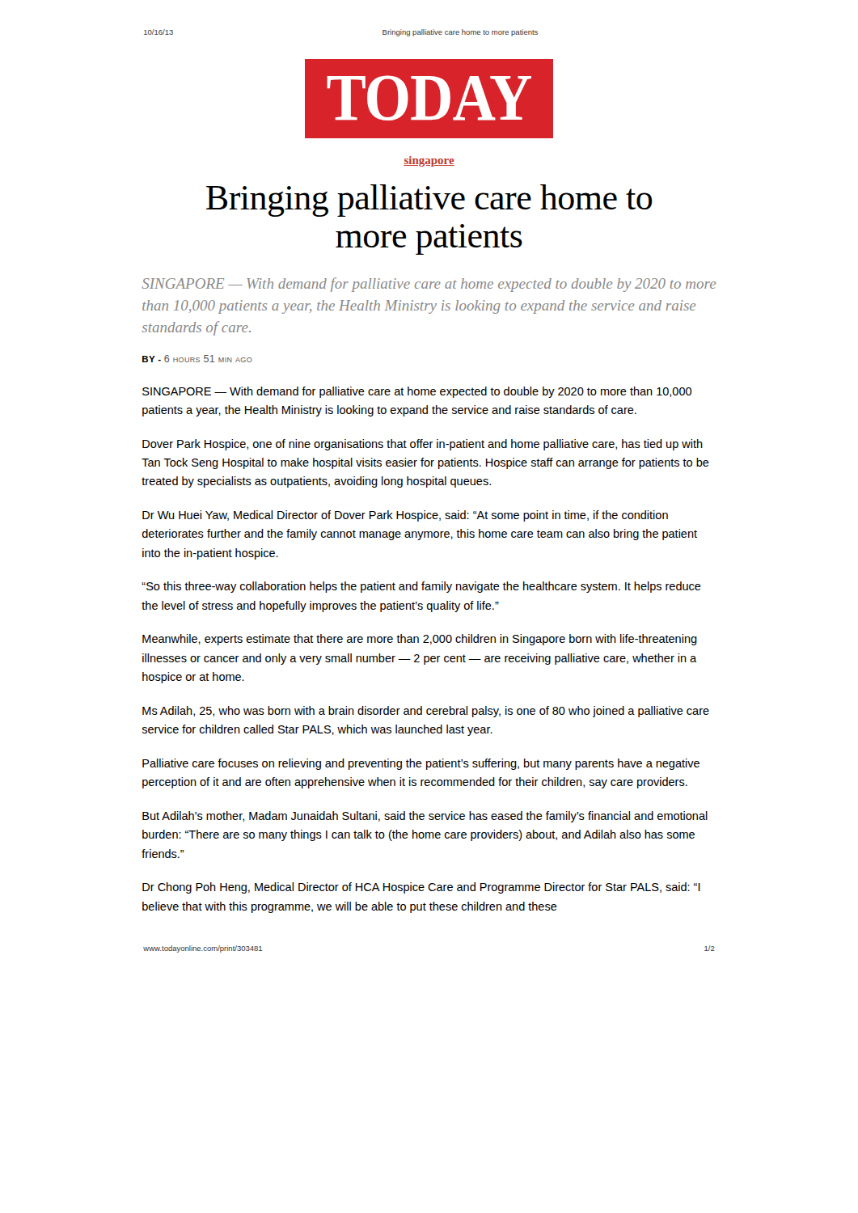10/16/13
Bringing palliative care home to more patients
TODAY
singapore
Bringing palliative care home to
more patients
SINGAPORE — With demand for palliative care at home expected to double by 2020 to more than 10,000 patients a year, the Health Ministry is looking to expand the service and raise standards of care.
BY - 6 hours 51 min ago
SINGAPORE — With demand for palliative care at home expected to double by 2020 to more than 10,000 patients a year, the Health Ministry is looking to expand the service and raise standards of care.
Dover Park Hospice, one of nine organisations that offer in-patient and home palliative care, has tied up with Tan Tock Seng Hospital to make hospital visits easier for patients. Hospice staff can arrange for patients to be treated by specialists as outpatients, avoiding long hospital queues.
Dr Wu Huei Yaw, Medical Director of Dover Park Hospice, said: “At some point in time, if the condition deteriorates further and the family cannot manage anymore, this home care team can also bring the patient into the in-patient hospice.
“So this three-way collaboration helps the patient and family navigate the healthcare system. It helps reduce the level of stress and hopefully improves the patient’s quality of life.”
Meanwhile, experts estimate that there are more than 2,000 children in Singapore born with life-threatening illnesses or cancer and only a very small number — 2 per cent — are receiving palliative care, whether in a hospice or at home.
Ms Adilah, 25, who was born with a brain disorder and cerebral palsy, is one of 80 who joined a palliative care service for children called Star PALS, which was launched last year.
Palliative care focuses on relieving and preventing the patient’s suffering, but many parents have a negative perception of it and are often apprehensive when it is recommended for their children, say care providers.
But Adilah’s mother, Madam Junaidah Sultani, said the service has eased the family’s financial and emotional burden: “There are so many things I can talk to (the home care providers) about, and Adilah also has some friends.”
Dr Chong Poh Heng, Medical Director of HCA Hospice Care and Programme Director for Star PALS, said: “I believe that with this programme, we will be able to put these children and these
www.todayonline.com/print/303481
1/2